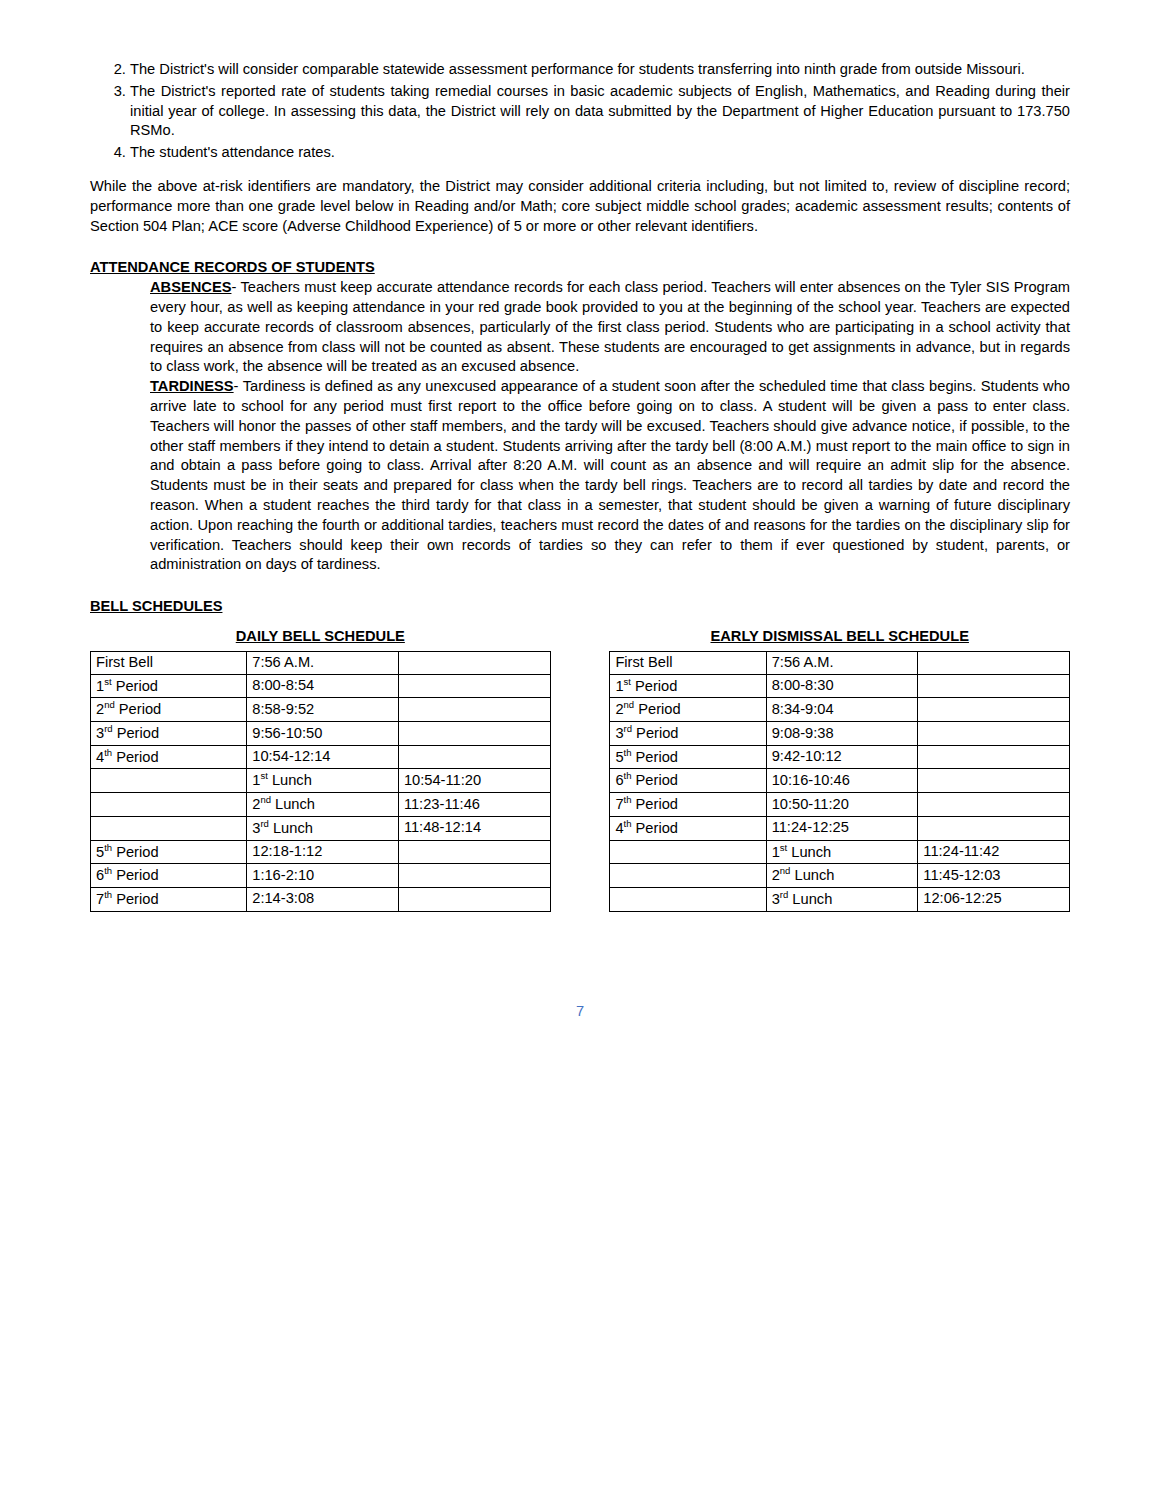The District's will consider comparable statewide assessment performance for students transferring into ninth grade from outside Missouri.
The District's reported rate of students taking remedial courses in basic academic subjects of English, Mathematics, and Reading during their initial year of college. In assessing this data, the District will rely on data submitted by the Department of Higher Education pursuant to 173.750 RSMo.
The student's attendance rates.
While the above at-risk identifiers are mandatory, the District may consider additional criteria including, but not limited to, review of discipline record; performance more than one grade level below in Reading and/or Math; core subject middle school grades; academic assessment results; contents of Section 504 Plan; ACE score (Adverse Childhood Experience) of 5 or more or other relevant identifiers.
ATTENDANCE RECORDS OF STUDENTS
ABSENCES- Teachers must keep accurate attendance records for each class period. Teachers will enter absences on the Tyler SIS Program every hour, as well as keeping attendance in your red grade book provided to you at the beginning of the school year. Teachers are expected to keep accurate records of classroom absences, particularly of the first class period. Students who are participating in a school activity that requires an absence from class will not be counted as absent. These students are encouraged to get assignments in advance, but in regards to class work, the absence will be treated as an excused absence.
TARDINESS- Tardiness is defined as any unexcused appearance of a student soon after the scheduled time that class begins. Students who arrive late to school for any period must first report to the office before going on to class. A student will be given a pass to enter class. Teachers will honor the passes of other staff members, and the tardy will be excused. Teachers should give advance notice, if possible, to the other staff members if they intend to detain a student. Students arriving after the tardy bell (8:00 A.M.) must report to the main office to sign in and obtain a pass before going to class. Arrival after 8:20 A.M. will count as an absence and will require an admit slip for the absence. Students must be in their seats and prepared for class when the tardy bell rings. Teachers are to record all tardies by date and record the reason. When a student reaches the third tardy for that class in a semester, that student should be given a warning of future disciplinary action. Upon reaching the fourth or additional tardies, teachers must record the dates of and reasons for the tardies on the disciplinary slip for verification. Teachers should keep their own records of tardies so they can refer to them if ever questioned by student, parents, or administration on days of tardiness.
BELL SCHEDULES
DAILY BELL SCHEDULE
| First Bell | 7:56 A.M. | |
| 1 st Period | 8:00-8:54 | |
| 2 nd Period | 8:58-9:52 | |
| 3 rd Period | 9:56-10:50 | |
| 4 th Period | 10:54-12:14 | |
| | 1 st Lunch | 10:54-11:20 |
| | 2 nd Lunch | 11:23-11:46 |
| | 3 rd Lunch | 11:48-12:14 |
| 5 th Period | 12:18-1:12 | |
| 6 th Period | 1:16-2:10 | |
| 7 th Period | 2:14-3:08 | |
EARLY DISMISSAL BELL SCHEDULE
| First Bell | 7:56 A.M. | |
| 1 st Period | 8:00-8:30 | |
| 2 nd Period | 8:34-9:04 | |
| 3 rd Period | 9:08-9:38 | |
| 5 th Period | 9:42-10:12 | |
| 6 th Period | 10:16-10:46 | |
| 7 th Period | 10:50-11:20 | |
| 4 th Period | 11:24-12:25 | |
| | 1 st Lunch | 11:24-11:42 |
| | 2 nd Lunch | 11:45-12:03 |
| | 3 rd Lunch | 12:06-12:25 |
7